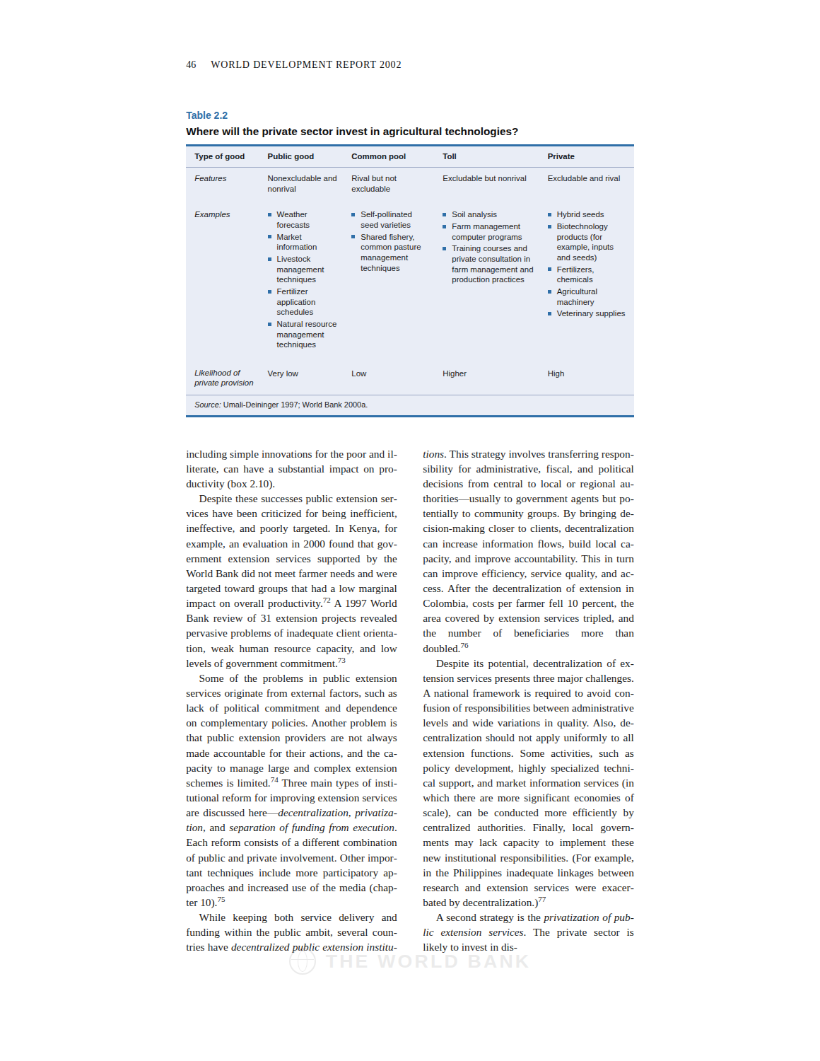46 WORLD DEVELOPMENT REPORT 2002
Table 2.2
Where will the private sector invest in agricultural technologies?
| Type of good | Public good | Common pool | Toll | Private |
| --- | --- | --- | --- | --- |
| Features | Nonexcludable and nonrival | Rival but not excludable | Excludable but nonrival | Excludable and rival |
| Examples | Weather forecasts Market information Livestock management techniques Fertilizer application schedules Natural resource management techniques | Self-pollinated seed varieties Shared fishery, common pasture management techniques | Soil analysis Farm management computer programs Training courses and private consultation in farm management and production practices | Hybrid seeds Biotechnology products (for example, inputs and seeds) Fertilizers, chemicals Agricultural machinery Veterinary supplies |
| Likelihood of private provision | Very low | Low | Higher | High |
| Source: Umali-Deininger 1997; World Bank 2000a. |
including simple innovations for the poor and illiterate, can have a substantial impact on productivity (box 2.10).
Despite these successes public extension services have been criticized for being inefficient, ineffective, and poorly targeted. In Kenya, for example, an evaluation in 2000 found that government extension services supported by the World Bank did not meet farmer needs and were targeted toward groups that had a low marginal impact on overall productivity.72 A 1997 World Bank review of 31 extension projects revealed pervasive problems of inadequate client orientation, weak human resource capacity, and low levels of government commitment.73
Some of the problems in public extension services originate from external factors, such as lack of political commitment and dependence on complementary policies. Another problem is that public extension providers are not always made accountable for their actions, and the capacity to manage large and complex extension schemes is limited.74 Three main types of institutional reform for improving extension services are discussed here—decentralization, privatization, and separation of funding from execution. Each reform consists of a different combination of public and private involvement. Other important techniques include more participatory approaches and increased use of the media (chapter 10).75
While keeping both service delivery and funding within the public ambit, several countries have decentralized public extension institutions. This strategy involves transferring responsibility for administrative, fiscal, and political decisions from central to local or regional authorities—usually to government agents but potentially to community groups. By bringing decision-making closer to clients, decentralization can increase information flows, build local capacity, and improve accountability. This in turn can improve efficiency, service quality, and access. After the decentralization of extension in Colombia, costs per farmer fell 10 percent, the area covered by extension services tripled, and the number of beneficiaries more than doubled.76
Despite its potential, decentralization of extension services presents three major challenges. A national framework is required to avoid confusion of responsibilities between administrative levels and wide variations in quality. Also, decentralization should not apply uniformly to all extension functions. Some activities, such as policy development, highly specialized technical support, and market information services (in which there are more significant economies of scale), can be conducted more efficiently by centralized authorities. Finally, local governments may lack capacity to implement these new institutional responsibilities. (For example, in the Philippines inadequate linkages between research and extension services were exacerbated by decentralization.)77
A second strategy is the privatization of public extension services. The private sector is likely to invest in dis-
THE WORLD BANK